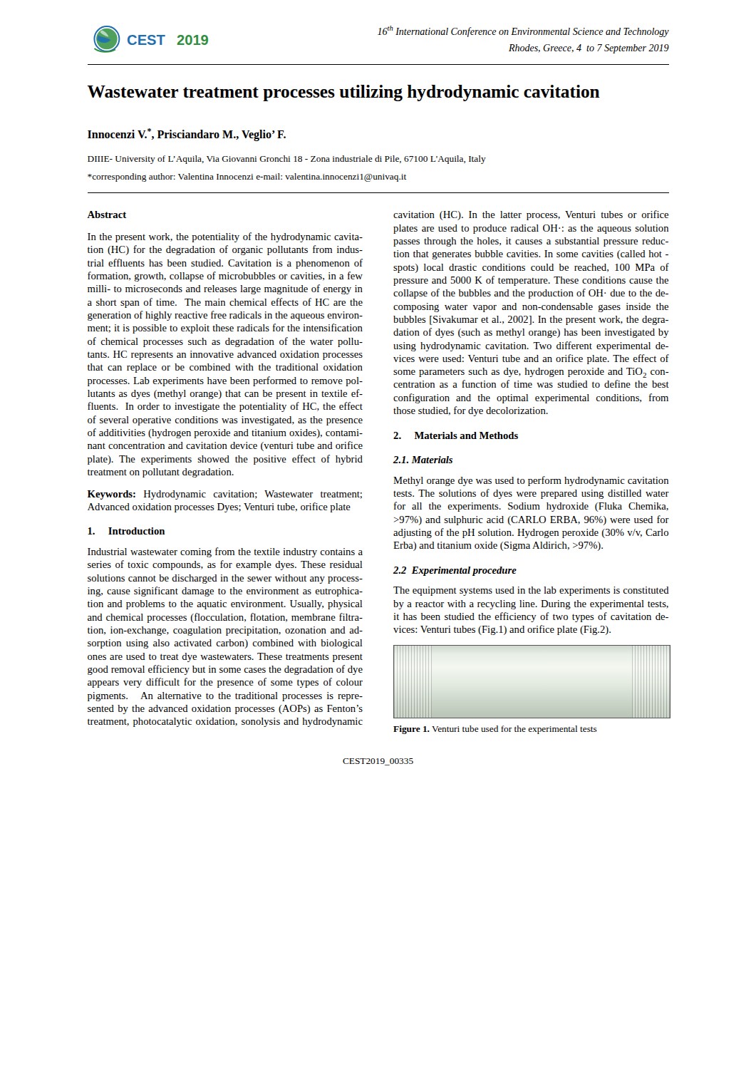CEST 2019
16th International Conference on Environmental Science and Technology
Rhodes, Greece, 4 to 7 September 2019
Wastewater treatment processes utilizing hydrodynamic cavitation
Innocenzi V.*, Prisciandaro M., Veglio’ F.
DIIIE- University of L’Aquila, Via Giovanni Gronchi 18 - Zona industriale di Pile, 67100 L'Aquila, Italy
*corresponding author: Valentina Innocenzi e-mail: valentina.innocenzi1@univaq.it
Abstract
In the present work, the potentiality of the hydrodynamic cavitation (HC) for the degradation of organic pollutants from industrial effluents has been studied. Cavitation is a phenomenon of formation, growth, collapse of microbubbles or cavities, in a few milli- to microseconds and releases large magnitude of energy in a short span of time. The main chemical effects of HC are the generation of highly reactive free radicals in the aqueous environment; it is possible to exploit these radicals for the intensification of chemical processes such as degradation of the water pollutants. HC represents an innovative advanced oxidation processes that can replace or be combined with the traditional oxidation processes. Lab experiments have been performed to remove pollutants as dyes (methyl orange) that can be present in textile effluents. In order to investigate the potentiality of HC, the effect of several operative conditions was investigated, as the presence of additivities (hydrogen peroxide and titanium oxides), contaminant concentration and cavitation device (venturi tube and orifice plate). The experiments showed the positive effect of hybrid treatment on pollutant degradation.
Keywords: Hydrodynamic cavitation; Wastewater treatment; Advanced oxidation processes Dyes; Venturi tube, orifice plate
1. Introduction
Industrial wastewater coming from the textile industry contains a series of toxic compounds, as for example dyes. These residual solutions cannot be discharged in the sewer without any processing, cause significant damage to the environment as eutrophication and problems to the aquatic environment. Usually, physical and chemical processes (flocculation, flotation, membrane filtration, ion-exchange, coagulation precipitation, ozonation and adsorption using also activated carbon) combined with biological ones are used to treat dye wastewaters. These treatments present good removal efficiency but in some cases the degradation of dye appears very difficult for the presence of some types of colour pigments. An alternative to the traditional processes is represented by the advanced oxidation processes (AOPs) as Fenton’s treatment, photocatalytic oxidation, sonolysis and hydrodynamic cavitation (HC). In the latter process, Venturi tubes or orifice plates are used to produce radical OH·: as the aqueous solution passes through the holes, it causes a substantial pressure reduction that generates bubble cavities. In some cavities (called hot -spots) local drastic conditions could be reached, 100 MPa of pressure and 5000 K of temperature. These conditions cause the collapse of the bubbles and the production of OH· due to the decomposing water vapor and non-condensable gases inside the bubbles [Sivakumar et al., 2002]. In the present work, the degradation of dyes (such as methyl orange) has been investigated by using hydrodynamic cavitation. Two different experimental devices were used: Venturi tube and an orifice plate. The effect of some parameters such as dye, hydrogen peroxide and TiO2 concentration as a function of time was studied to define the best configuration and the optimal experimental conditions, from those studied, for dye decolorization.
2. Materials and Methods
2.1. Materials
Methyl orange dye was used to perform hydrodynamic cavitation tests. The solutions of dyes were prepared using distilled water for all the experiments. Sodium hydroxide (Fluka Chemika, >97%) and sulphuric acid (CARLO ERBA, 96%) were used for adjusting of the pH solution. Hydrogen peroxide (30% v/v, Carlo Erba) and titanium oxide (Sigma Aldirich, >97%).
2.2 Experimental procedure
The equipment systems used in the lab experiments is constituted by a reactor with a recycling line. During the experimental tests, it has been studied the efficiency of two types of cavitation devices: Venturi tubes (Fig.1) and orifice plate (Fig.2).
Figure 1. Venturi tube used for the experimental tests
CEST2019_00335